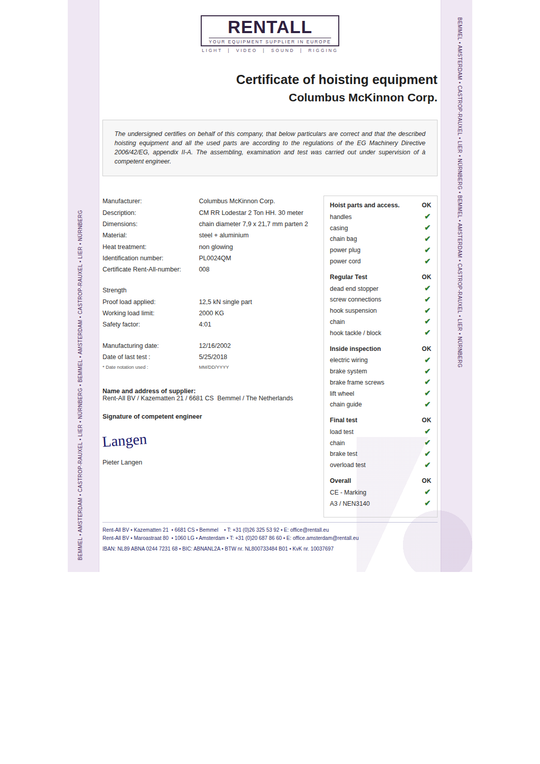BEMMEL • AMSTERDAM • CASTROP-RAUXEL • LIER • NÜRNBERG • BEMMEL • AMSTERDAM • CASTROP-RAUXEL • LIER • NÜRNBERG
BEMMEL • AMSTERDAM • CASTROP-RAUXEL • LIER • NÜRNBERG • BEMMEL • AMSTERDAM • CASTROP-RAUXEL • LIER • NÜRNBERG
RENTALL
Your equipment supplier in Europe
Light | Video | Sound | Rigging
Certificate of hoisting equipment
Columbus McKinnon Corp.
The undersigned certifies on behalf of this company, that below particulars are correct and that the described hoisting equipment and all the used parts are according to the regulations of the EG Machinery Directive 2006/42/EG, appendix II-A. The assembling, examination and test was carried out under supervision of à competent engineer.
| Manufacturer: | Columbus McKinnon Corp. |
| Description: | CM RR Lodestar 2 Ton HH. 30 meter |
| Dimensions: | chain diameter 7,9 x 21,7 mm parten 2 |
| Material: | steel + aluminium |
| Heat treatment: | non glowing |
| Identification number: | PL0024QM |
| Certificate Rent-All-number: | 008 |
| Strength | |
| Proof load applied: | 12,5 kN single part |
| Working load limit: | 2000 KG |
| Safety factor: | 4:01 |
| Manufacturing date: | 12/16/2002 |
| Date of last test : | 5/25/2018 |
| * Date notation used : | MM/DD/YYYY |
Name and address of supplier:
Rent-All BV / Kazematten 21 / 6681 CS Bemmel / The Netherlands
Signature of competent engineer
Langen
Pieter Langen
| Hoist parts and access. | OK |
| --- | --- |
| handles | ✔ |
| casing | ✔ |
| chain bag | ✔ |
| power plug | ✔ |
| power cord | ✔ |
| Regular Test | OK |
| dead end stopper | ✔ |
| screw connections | ✔ |
| hook suspension | ✔ |
| chain | ✔ |
| hook tackle / block | ✔ |
| Inside inspection | OK |
| electric wiring | ✔ |
| brake system | ✔ |
| brake frame screws | ✔ |
| lift wheel | ✔ |
| chain guide | ✔ |
| Final test | OK |
| load test | ✔ |
| chain | ✔ |
| brake test | ✔ |
| overload test | ✔ |
| Overall | OK |
| CE - Marking | ✔ |
| A3 / NEN3140 | ✔ |
Rent-All BV • Kazematten 21 • 6681 CS • Bemmel • T: +31 (0)26 325 53 92 • E: office@rentall.eu
Rent-All BV • Maroastraat 80 • 1060 LG • Amsterdam • T: +31 (0)20 687 86 60 • E: office.amsterdam@rentall.eu
IBAN: NL89 ABNA 0244 7231 68 • BIC: ABNANL2A • BTW nr. NL800733484 B01 • KvK nr. 10037697